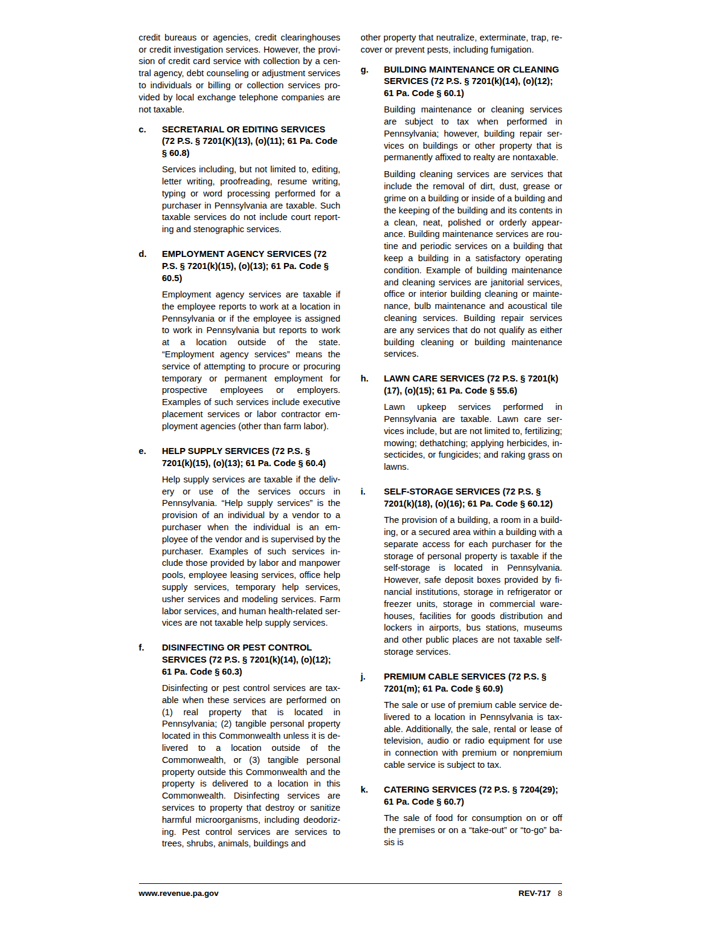credit bureaus or agencies, credit clearinghouses or credit investigation services. However, the provision of credit card service with collection by a central agency, debt counseling or adjustment services to individuals or billing or collection services provided by local exchange telephone companies are not taxable.
c.
SECRETARIAL OR EDITING SERVICES (72 P.S. § 7201(K)(13), (o)(11); 61 Pa. Code § 60.8)
Services including, but not limited to, editing, letter writing, proofreading, resume writing, typing or word processing performed for a purchaser in Pennsylvania are taxable. Such taxable services do not include court reporting and stenographic services.
d.
EMPLOYMENT AGENCY SERVICES (72 P.S. § 7201(k)(15), (o)(13); 61 Pa. Code § 60.5)
Employment agency services are taxable if the employee reports to work at a location in Pennsylvania or if the employee is assigned to work in Pennsylvania but reports to work at a location outside of the state. “Employment agency services” means the service of attempting to procure or procuring temporary or permanent employment for prospective employees or employers. Examples of such services include executive placement services or labor contractor employment agencies (other than farm labor).
e.
HELP SUPPLY SERVICES (72 P.S. § 7201(k)(15), (o)(13); 61 Pa. Code § 60.4)
Help supply services are taxable if the delivery or use of the services occurs in Pennsylvania. “Help supply services” is the provision of an individual by a vendor to a purchaser when the individual is an employee of the vendor and is supervised by the purchaser. Examples of such services include those provided by labor and manpower pools, employee leasing services, office help supply services, temporary help services, usher services and modeling services. Farm labor services, and human health-related services are not taxable help supply services.
f.
DISINFECTING OR PEST CONTROL SERVICES (72 P.S. § 7201(k)(14), (o)(12); 61 Pa. Code § 60.3)
Disinfecting or pest control services are taxable when these services are performed on (1) real property that is located in Pennsylvania; (2) tangible personal property located in this Commonwealth unless it is delivered to a location outside of the Commonwealth, or (3) tangible personal property outside this Commonwealth and the property is delivered to a location in this Commonwealth. Disinfecting services are services to property that destroy or sanitize harmful microorganisms, including deodorizing. Pest control services are services to trees, shrubs, animals, buildings and
other property that neutralize, exterminate, trap, recover or prevent pests, including fumigation.
g.
BUILDING MAINTENANCE OR CLEANING SERVICES (72 P.S. § 7201(k)(14), (o)(12); 61 Pa. Code § 60.1)
Building maintenance or cleaning services are subject to tax when performed in Pennsylvania; however, building repair services on buildings or other property that is permanently affixed to realty are nontaxable.
Building cleaning services are services that include the removal of dirt, dust, grease or grime on a building or inside of a building and the keeping of the building and its contents in a clean, neat, polished or orderly appearance. Building maintenance services are routine and periodic services on a building that keep a building in a satisfactory operating condition. Example of building maintenance and cleaning services are janitorial services, office or interior building cleaning or maintenance, bulb maintenance and acoustical tile cleaning services. Building repair services are any services that do not qualify as either building cleaning or building maintenance services.
h.
LAWN CARE SERVICES (72 P.S. § 7201(k)(17), (o)(15); 61 Pa. Code § 55.6)
Lawn upkeep services performed in Pennsylvania are taxable. Lawn care services include, but are not limited to, fertilizing; mowing; dethatching; applying herbicides, insecticides, or fungicides; and raking grass on lawns.
i.
SELF-STORAGE SERVICES (72 P.S. § 7201(k)(18), (o)(16); 61 Pa. Code § 60.12)
The provision of a building, a room in a building, or a secured area within a building with a separate access for each purchaser for the storage of personal property is taxable if the self-storage is located in Pennsylvania. However, safe deposit boxes provided by financial institutions, storage in refrigerator or freezer units, storage in commercial warehouses, facilities for goods distribution and lockers in airports, bus stations, museums and other public places are not taxable self-storage services.
j.
PREMIUM CABLE SERVICES (72 P.S. § 7201(m); 61 Pa. Code § 60.9)
The sale or use of premium cable service delivered to a location in Pennsylvania is taxable. Additionally, the sale, rental or lease of television, audio or radio equipment for use in connection with premium or nonpremium cable service is subject to tax.
k.
CATERING SERVICES (72 P.S. § 7204(29); 61 Pa. Code § 60.7)
The sale of food for consumption on or off the premises or on a “take-out” or “to-go” basis is
www.revenue.pa.gov
REV-7178